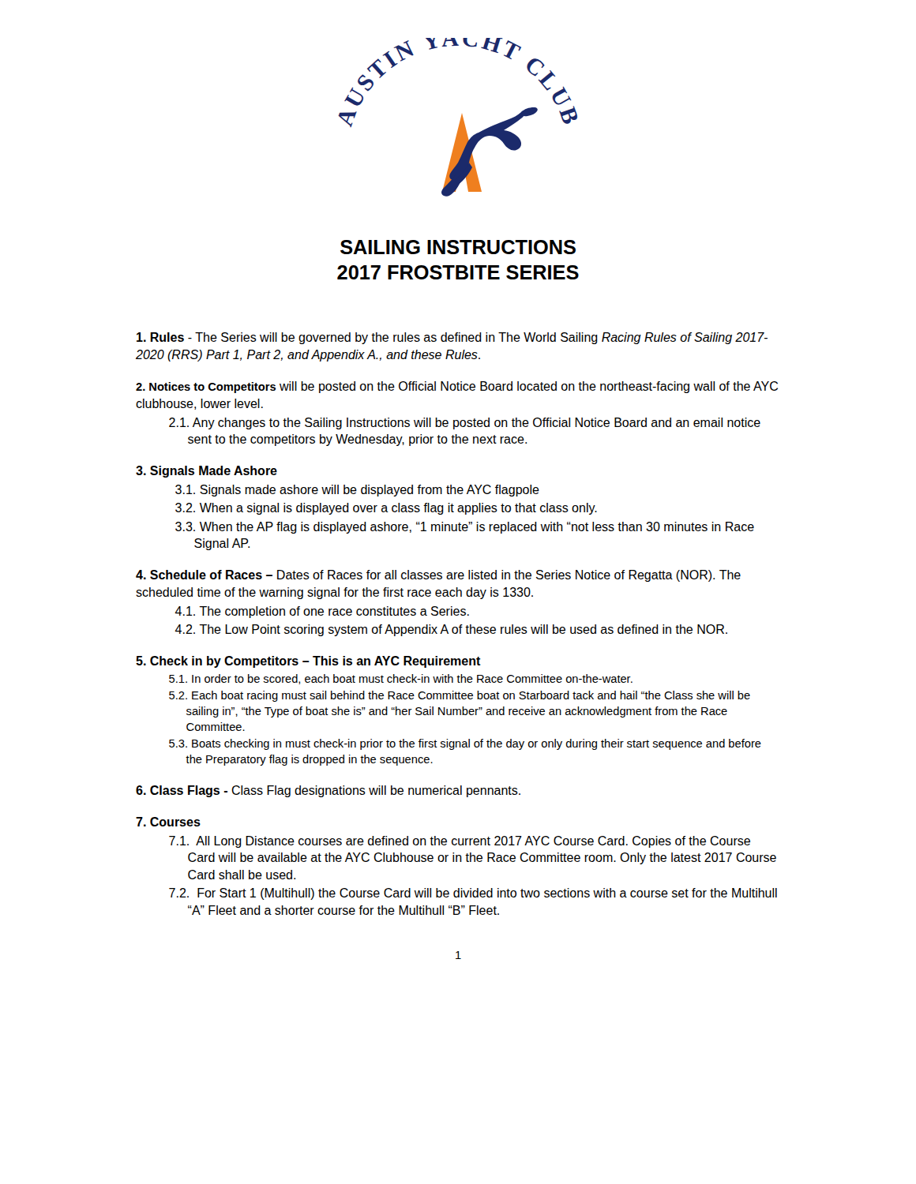AUSTIN YACHT CLUB
SAILING INSTRUCTIONS
2017 FROSTBITE SERIES
1. Rules
- The Series will be governed by the rules as defined in The World Sailing Racing Rules of Sailing 2017-2020 (RRS) Part 1, Part 2, and Appendix A., and these Rules.
2. Notices to Competitors
will be posted on the Official Notice Board located on the northeast-facing wall of the AYC clubhouse, lower level.
2.1. Any changes to the Sailing Instructions will be posted on the Official Notice Board and an email notice sent to the competitors by Wednesday, prior to the next race.
3. Signals Made Ashore
3.1. Signals made ashore will be displayed from the AYC flagpole
3.2. When a signal is displayed over a class flag it applies to that class only.
3.3. When the AP flag is displayed ashore, “1 minute” is replaced with “not less than 30 minutes in Race Signal AP.
4. Schedule of Races –
Dates of Races for all classes are listed in the Series Notice of Regatta (NOR). The scheduled time of the warning signal for the first race each day is 1330.
4.1. The completion of one race constitutes a Series.
4.2. The Low Point scoring system of Appendix A of these rules will be used as defined in the NOR.
5. Check in by Competitors – This is an AYC Requirement
5.1. In order to be scored, each boat must check-in with the Race Committee on-the-water.
5.2. Each boat racing must sail behind the Race Committee boat on Starboard tack and hail “the Class she will be sailing in”, “the Type of boat she is” and “her Sail Number” and receive an acknowledgment from the Race Committee.
5.3. Boats checking in must check-in prior to the first signal of the day or only during their start sequence and before the Preparatory flag is dropped in the sequence.
6. Class Flags -
Class Flag designations will be numerical pennants.
7. Courses
7.1. All Long Distance courses are defined on the current 2017 AYC Course Card. Copies of the Course Card will be available at the AYC Clubhouse or in the Race Committee room. Only the latest 2017 Course Card shall be used.
7.2. For Start 1 (Multihull) the Course Card will be divided into two sections with a course set for the Multihull “A” Fleet and a shorter course for the Multihull “B” Fleet.
1